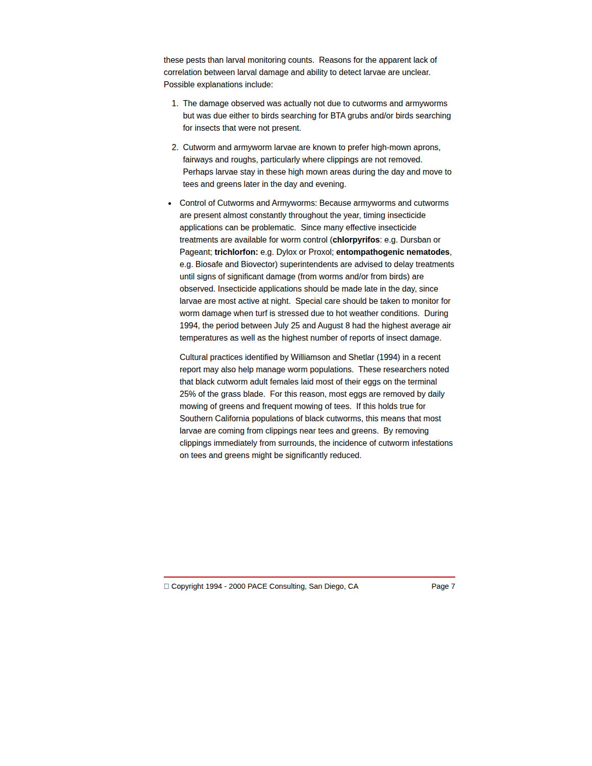these pests than larval monitoring counts. Reasons for the apparent lack of correlation between larval damage and ability to detect larvae are unclear. Possible explanations include:
The damage observed was actually not due to cutworms and armyworms but was due either to birds searching for BTA grubs and/or birds searching for insects that were not present.
Cutworm and armyworm larvae are known to prefer high-mown aprons, fairways and roughs, particularly where clippings are not removed. Perhaps larvae stay in these high mown areas during the day and move to tees and greens later in the day and evening.
Control of Cutworms and Armyworms: Because armyworms and cutworms are present almost constantly throughout the year, timing insecticide applications can be problematic. Since many effective insecticide treatments are available for worm control (chlorpyrifos: e.g. Dursban or Pageant; trichlorfon: e.g. Dylox or Proxol; entompathogenic nematodes, e.g. Biosafe and Biovector) superintendents are advised to delay treatments until signs of significant damage (from worms and/or from birds) are observed. Insecticide applications should be made late in the day, since larvae are most active at night. Special care should be taken to monitor for worm damage when turf is stressed due to hot weather conditions. During 1994, the period between July 25 and August 8 had the highest average air temperatures as well as the highest number of reports of insect damage.
Cultural practices identified by Williamson and Shetlar (1994) in a recent report may also help manage worm populations. These researchers noted that black cutworm adult females laid most of their eggs on the terminal 25% of the grass blade. For this reason, most eggs are removed by daily mowing of greens and frequent mowing of tees. If this holds true for Southern California populations of black cutworms, this means that most larvae are coming from clippings near tees and greens. By removing clippings immediately from surrounds, the incidence of cutworm infestations on tees and greens might be significantly reduced.
 Copyright 1994 - 2000 PACE Consulting, San Diego, CA
Page 7